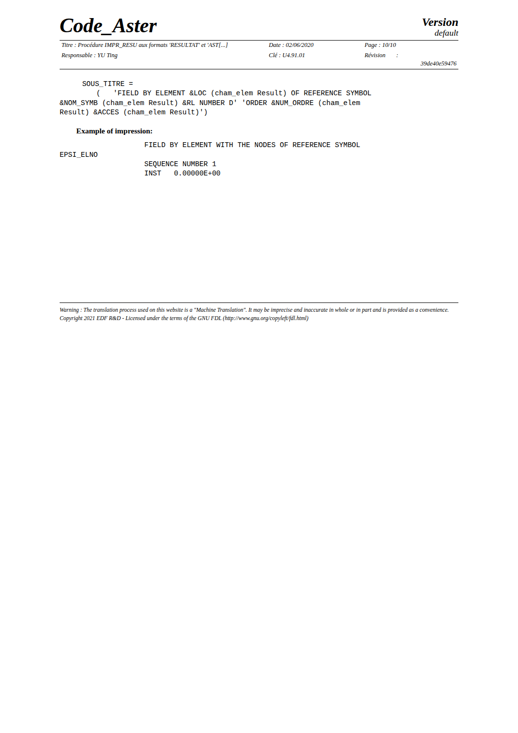Version default
Code_Aster
| Titre : Procédure IMPR_RESU aux formats 'RESULTAT' et 'AST[...] | Date : 02/06/2020 | Page : 10/10 |
| Responsable : YU Ting | Clé : U4.91.01 | Révision : 39de40e59476 |
SOUS_TITRE =
(   'FIELD BY ELEMENT &LOC (cham_elem Result) OF REFERENCE SYMBOL
&NOM_SYMB (cham_elem Result) &RL NUMBER D' 'ORDER &NUM_ORDRE (cham_elem
Result) &ACCES (cham_elem Result)')
Example of impression:
                    FIELD BY ELEMENT WITH THE NODES OF REFERENCE SYMBOL
EPSI_ELNO
                    SEQUENCE NUMBER 1
                    INST   0.00000E+00
Warning : The translation process used on this website is a "Machine Translation". It may be imprecise and inaccurate in whole or in part and is provided as a convenience.
Copyright 2021 EDF R&D - Licensed under the terms of the GNU FDL (http://www.gnu.org/copyleft/fdl.html)